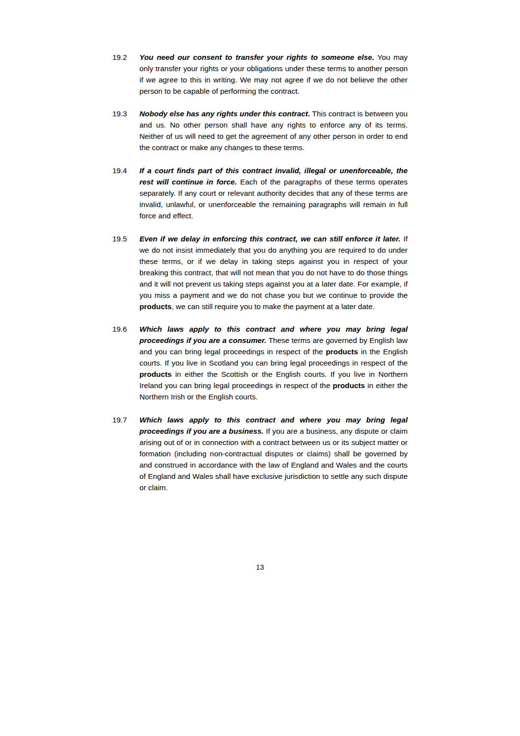19.2
You need our consent to transfer your rights to someone else. You may only transfer your rights or your obligations under these terms to another person if we agree to this in writing. We may not agree if we do not believe the other person to be capable of performing the contract.
19.3
Nobody else has any rights under this contract. This contract is between you and us. No other person shall have any rights to enforce any of its terms. Neither of us will need to get the agreement of any other person in order to end the contract or make any changes to these terms.
19.4
If a court finds part of this contract invalid, illegal or unenforceable, the rest will continue in force. Each of the paragraphs of these terms operates separately. If any court or relevant authority decides that any of these terms are invalid, unlawful, or unenforceable the remaining paragraphs will remain in full force and effect.
19.5
Even if we delay in enforcing this contract, we can still enforce it later. If we do not insist immediately that you do anything you are required to do under these terms, or if we delay in taking steps against you in respect of your breaking this contract, that will not mean that you do not have to do those things and it will not prevent us taking steps against you at a later date. For example, if you miss a payment and we do not chase you but we continue to provide the products, we can still require you to make the payment at a later date.
19.6
Which laws apply to this contract and where you may bring legal proceedings if you are a consumer. These terms are governed by English law and you can bring legal proceedings in respect of the products in the English courts. If you live in Scotland you can bring legal proceedings in respect of the products in either the Scottish or the English courts. If you live in Northern Ireland you can bring legal proceedings in respect of the products in either the Northern Irish or the English courts.
19.7
Which laws apply to this contract and where you may bring legal proceedings if you are a business. If you are a business, any dispute or claim arising out of or in connection with a contract between us or its subject matter or formation (including non-contractual disputes or claims) shall be governed by and construed in accordance with the law of England and Wales and the courts of England and Wales shall have exclusive jurisdiction to settle any such dispute or claim.
13